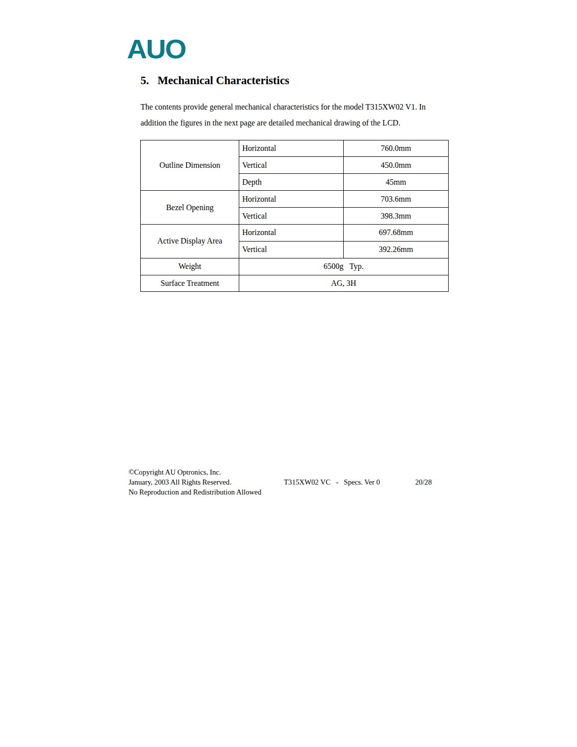AUO
5. Mechanical Characteristics
The contents provide general mechanical characteristics for the model T315XW02 V1. In addition the figures in the next page are detailed mechanical drawing of the LCD.
| Outline Dimension | Horizontal | 760.0mm |
| Vertical | 450.0mm |
| Depth | 45mm |
| Bezel Opening | Horizontal | 703.6mm |
| Vertical | 398.3mm |
| Active Display Area | Horizontal | 697.68mm |
| Vertical | 392.26mm |
| Weight | 6500g Typ. |
| Surface Treatment | AG, 3H |
©Copyright AU Optronics, Inc.
January, 2003 All Rights Reserved. T315XW02 VC - Specs. Ver 0 20/28
No Reproduction and Redistribution Allowed